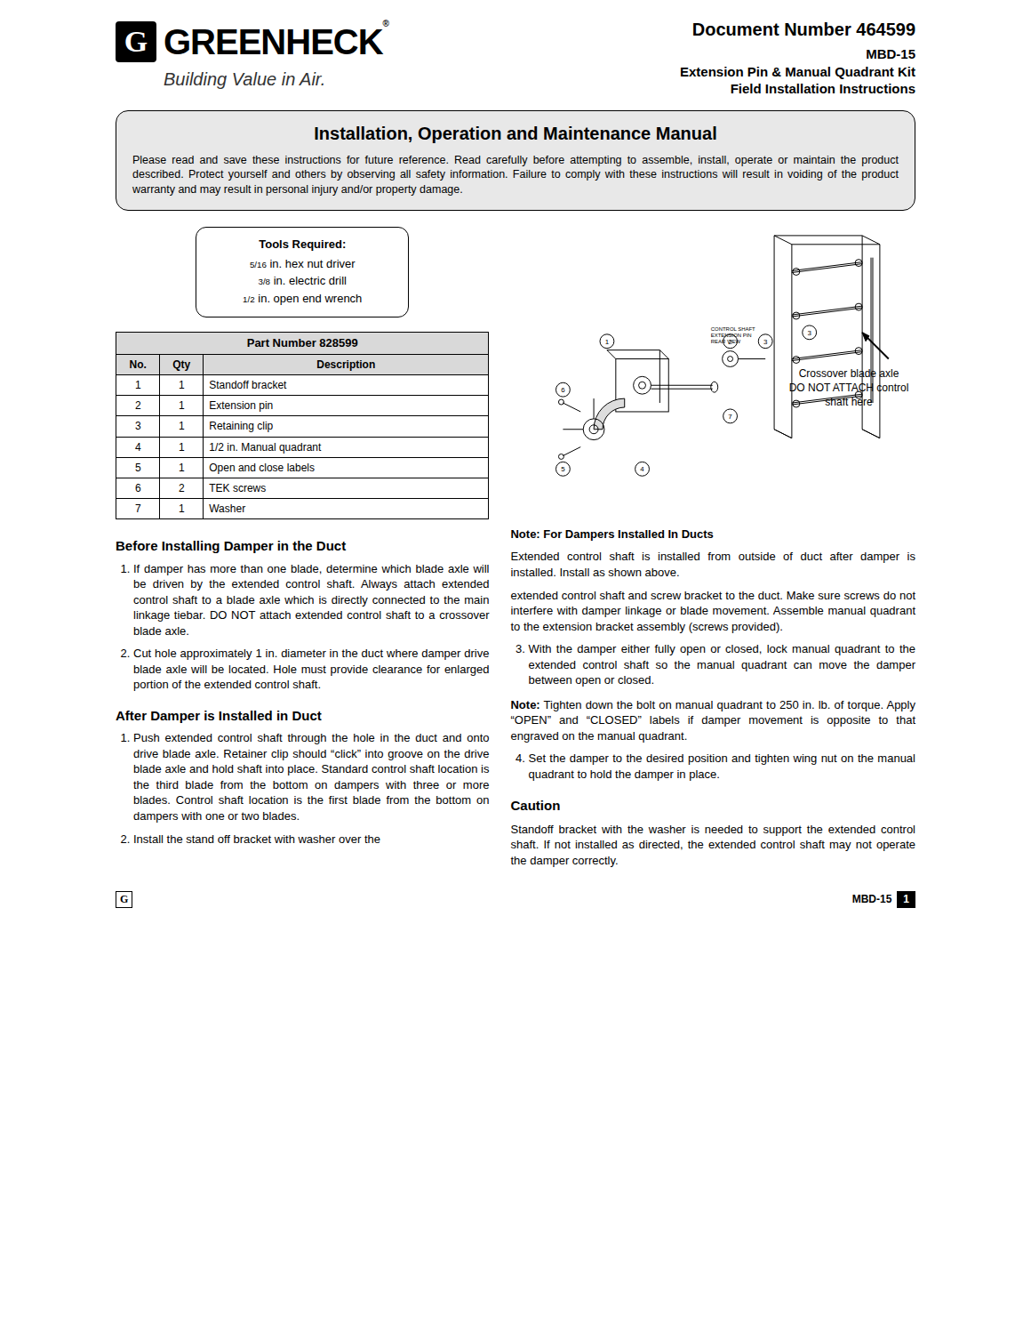G
GREENHECK®
Building Value in Air.
Document Number 464599
MBD-15
Extension Pin & Manual Quadrant Kit
Field Installation Instructions
Installation, Operation and Maintenance Manual
Please read and save these instructions for future reference. Read carefully before attempting to assemble, install, operate or maintain the product described. Protect yourself and others by observing all safety information. Failure to comply with these instructions will result in voiding of the product warranty and may result in personal injury and/or property damage.
Tools Required:
5/16 in. hex nut driver
3/8 in. electric drill
1/2 in. open end wrench
| Part Number 828599 |
| --- |
| No. | Qty | Description |
| 1 | 1 | Standoff bracket |
| 2 | 1 | Extension pin |
| 3 | 1 | Retaining clip |
| 4 | 1 | 1/2 in. Manual quadrant |
| 5 | 1 | Open and close labels |
| 6 | 2 | TEK screws |
| 7 | 1 | Washer |
Before Installing Damper in the Duct
If damper has more than one blade, determine which blade axle will be driven by the extended control shaft. Always attach extended control shaft to a blade axle which is directly connected to the main linkage tiebar. DO NOT attach extended control shaft to a crossover blade axle.
Cut hole approximately 1 in. diameter in the duct where damper drive blade axle will be located. Hole must provide clearance for enlarged portion of the extended control shaft.
After Damper is Installed in Duct
Push extended control shaft through the hole in the duct and onto drive blade axle. Retainer clip should “click” into groove on the drive blade axle and hold shaft into place. Standard control shaft location is the third blade from the bottom on dampers with three or more blades. Control shaft location is the first blade from the bottom on dampers with one or two blades.
Install the stand off bracket with washer over the
1 2 3 3 7 4 6 5 CONTROL SHAFT EXTENSION PIN REAR VIEW
Crossover blade axle
DO NOT ATTACH control shaft here
Note: For Dampers Installed In Ducts
Extended control shaft is installed from outside of duct after damper is installed. Install as shown above.
extended control shaft and screw bracket to the duct. Make sure screws do not interfere with damper linkage or blade movement. Assemble manual quadrant to the extension bracket assembly (screws provided).
With the damper either fully open or closed, lock manual quadrant to the extended control shaft so the manual quadrant can move the damper between open or closed.
Note: Tighten down the bolt on manual quadrant to 250 in. lb. of torque. Apply “OPEN” and “CLOSED” labels if damper movement is opposite to that engraved on the manual quadrant.
Set the damper to the desired position and tighten wing nut on the manual quadrant to hold the damper in place.
Caution
Standoff bracket with the washer is needed to support the extended control shaft. If not installed as directed, the extended control shaft may not operate the damper correctly.
G
MBD-15 1